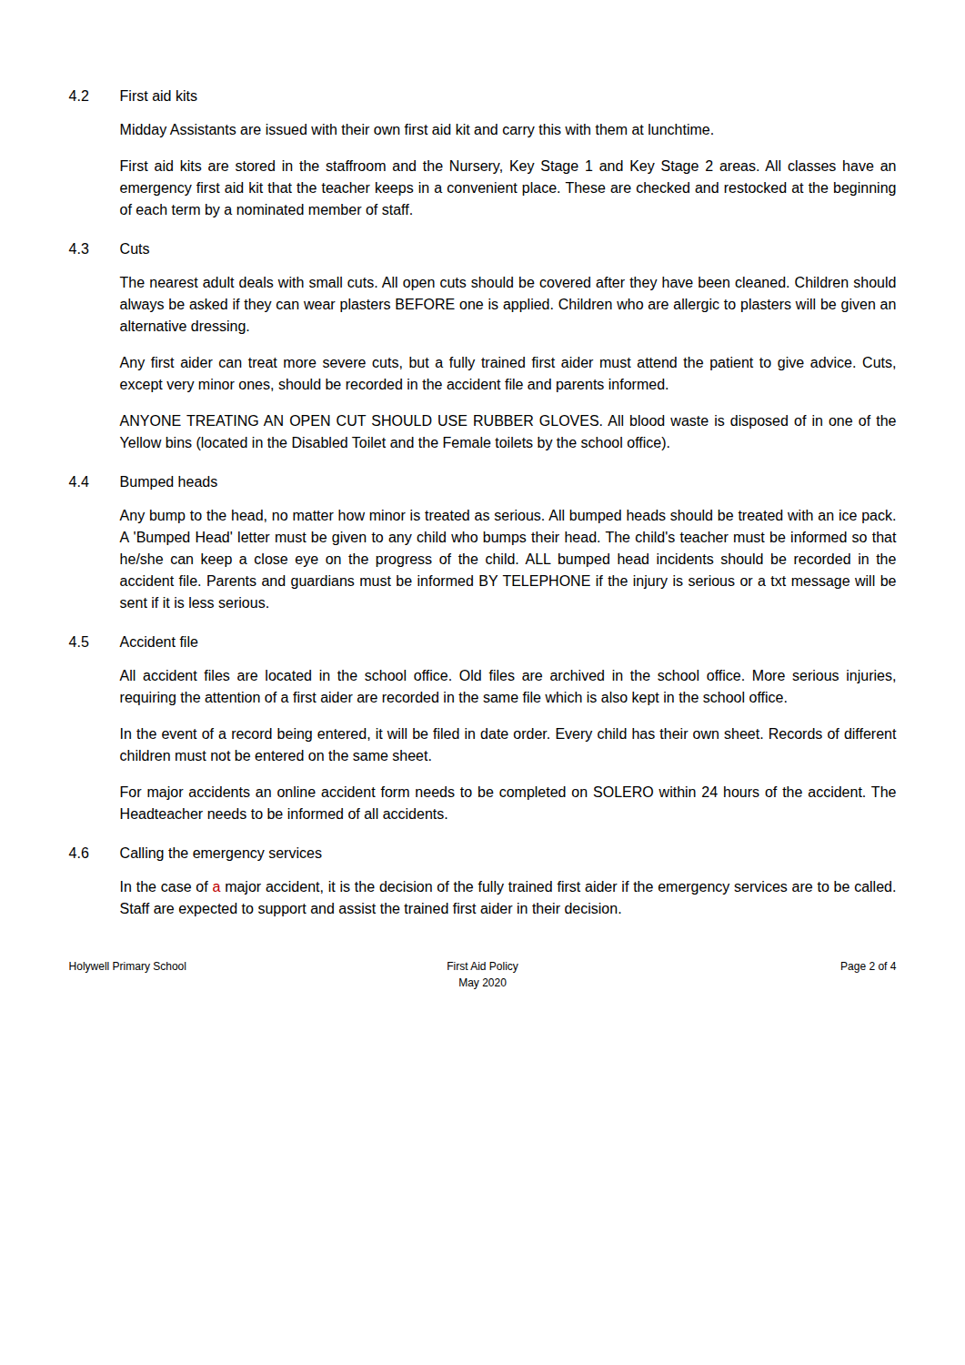4.2 First aid kits
Midday Assistants are issued with their own first aid kit and carry this with them at lunchtime.
First aid kits are stored in the staffroom and the Nursery, Key Stage 1 and Key Stage 2 areas. All classes have an emergency first aid kit that the teacher keeps in a convenient place. These are checked and restocked at the beginning of each term by a nominated member of staff.
4.3 Cuts
The nearest adult deals with small cuts. All open cuts should be covered after they have been cleaned. Children should always be asked if they can wear plasters BEFORE one is applied. Children who are allergic to plasters will be given an alternative dressing.
Any first aider can treat more severe cuts, but a fully trained first aider must attend the patient to give advice. Cuts, except very minor ones, should be recorded in the accident file and parents informed.
ANYONE TREATING AN OPEN CUT SHOULD USE RUBBER GLOVES. All blood waste is disposed of in one of the Yellow bins (located in the Disabled Toilet and the Female toilets by the school office).
4.4 Bumped heads
Any bump to the head, no matter how minor is treated as serious. All bumped heads should be treated with an ice pack. A 'Bumped Head' letter must be given to any child who bumps their head. The child's teacher must be informed so that he/she can keep a close eye on the progress of the child. ALL bumped head incidents should be recorded in the accident file. Parents and guardians must be informed BY TELEPHONE if the injury is serious or a txt message will be sent if it is less serious.
4.5 Accident file
All accident files are located in the school office. Old files are archived in the school office. More serious injuries, requiring the attention of a first aider are recorded in the same file which is also kept in the school office.
In the event of a record being entered, it will be filed in date order. Every child has their own sheet. Records of different children must not be entered on the same sheet.
For major accidents an online accident form needs to be completed on SOLERO within 24 hours of the accident. The Headteacher needs to be informed of all accidents.
4.6 Calling the emergency services
In the case of a major accident, it is the decision of the fully trained first aider if the emergency services are to be called. Staff are expected to support and assist the trained first aider in their decision.
Holywell Primary School
First Aid Policy
May 2020
Page 2 of 4